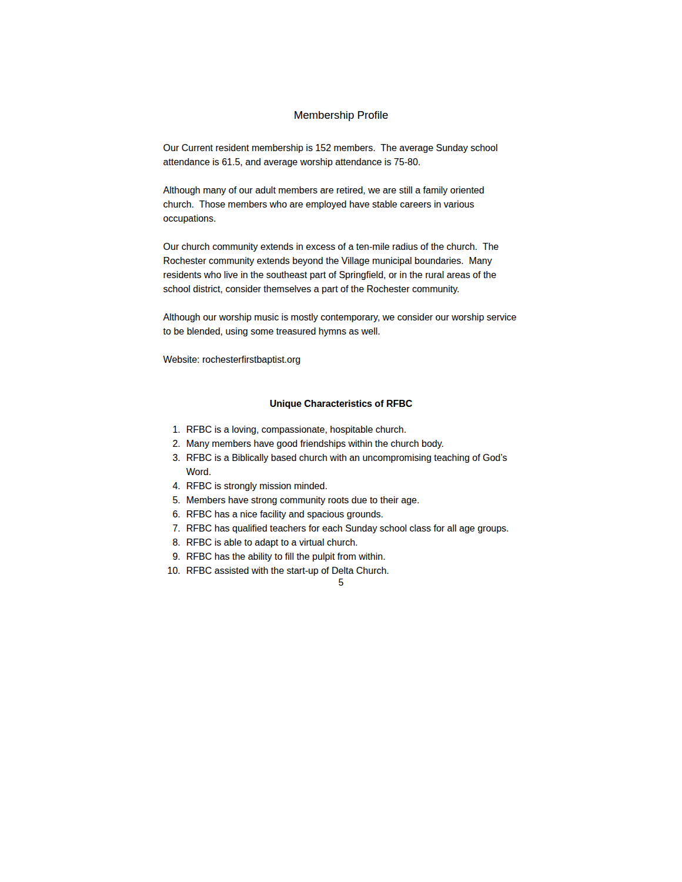Membership Profile
Our Current resident membership is 152 members. The average Sunday school attendance is 61.5, and average worship attendance is 75-80.
Although many of our adult members are retired, we are still a family oriented church. Those members who are employed have stable careers in various occupations.
Our church community extends in excess of a ten-mile radius of the church. The Rochester community extends beyond the Village municipal boundaries. Many residents who live in the southeast part of Springfield, or in the rural areas of the school district, consider themselves a part of the Rochester community.
Although our worship music is mostly contemporary, we consider our worship service to be blended, using some treasured hymns as well.
Website: rochesterfirstbaptist.org
Unique Characteristics of RFBC
RFBC is a loving, compassionate, hospitable church.
Many members have good friendships within the church body.
RFBC is a Biblically based church with an uncompromising teaching of God’s Word.
RFBC is strongly mission minded.
Members have strong community roots due to their age.
RFBC has a nice facility and spacious grounds.
RFBC has qualified teachers for each Sunday school class for all age groups.
RFBC is able to adapt to a virtual church.
RFBC has the ability to fill the pulpit from within.
RFBC assisted with the start-up of Delta Church.
5